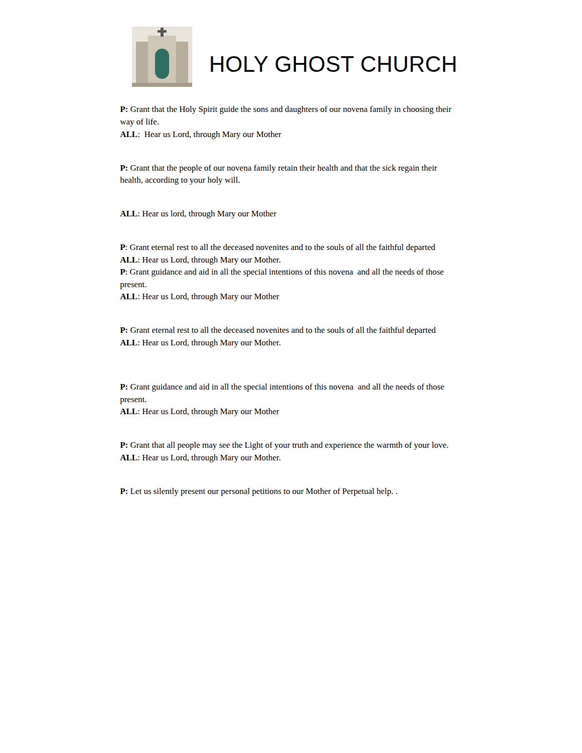HOLY GHOST CHURCH
P: Grant that the Holy Spirit guide the sons and daughters of our novena family in choosing their way of life.
ALL: Hear us Lord, through Mary our Mother
P: Grant that the people of our novena family retain their health and that the sick regain their health, according to your holy will.
ALL: Hear us lord, through Mary our Mother
P: Grant eternal rest to all the deceased novenites and to the souls of all the faithful departed
ALL: Hear us Lord, through Mary our Mother.
P: Grant guidance and aid in all the special intentions of this novena and all the needs of those present.
ALL: Hear us Lord, through Mary our Mother
P: Grant eternal rest to all the deceased novenites and to the souls of all the faithful departed
ALL: Hear us Lord, through Mary our Mother.
P: Grant guidance and aid in all the special intentions of this novena and all the needs of those present.
ALL: Hear us Lord, through Mary our Mother
P: Grant that all people may see the Light of your truth and experience the warmth of your love.
ALL: Hear us Lord, through Mary our Mother.
P: Let us silently present our personal petitions to our Mother of Perpetual help. .